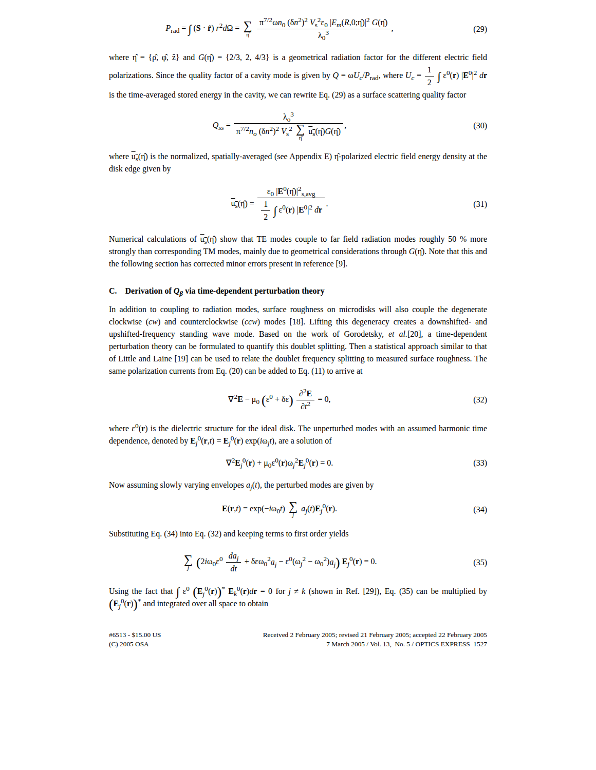Prad = ∫ (S · r̂) r2d Ω = ∑η̂ π7/2ωn0 (δn2)2 Vs2ε0 |Em(R,0;η̂)|2 G(η̂) λ03 ,
(29)
where η̂ = {ρ̂, φ̂, ẑ} and G(η̂) = {2/3, 2, 4/3} is a geometrical radiation factor for the different electric field polarizations. Since the quality factor of a cavity mode is given by Q = ωUc/Prad, where Uc = 12 ∫ ε0(r) |E0|2 dr is the time-averaged stored energy in the cavity, we can rewrite Eq. (29) as a surface scattering quality factor
Qss = λo3 π7/2no (δn2)2 Vs2 ∑η̂ us(η̂)G(η̂) ,
(30)
where us(η̂) is the normalized, spatially-averaged (see Appendix E) η̂-polarized electric field energy density at the disk edge given by
us(η̂) = ε0 |E0(η̂)|2s,avg 12 ∫ ε0(r) |E0|2 dr .
(31)
Numerical calculations of us(η̂) show that TE modes couple to far field radiation modes roughly 50 % more strongly than corresponding TM modes, mainly due to geometrical considerations through G(η̂). Note that this and the following section has corrected minor errors present in reference [9].
C. Derivation of Qβ via time-dependent perturbation theory
In addition to coupling to radiation modes, surface roughness on microdisks will also couple the degenerate clockwise (cw) and counterclockwise (ccw) modes [18]. Lifting this degeneracy creates a downshifted- and upshifted-frequency standing wave mode. Based on the work of Gorodetsky, et al.[20], a time-dependent perturbation theory can be formulated to quantify this doublet splitting. Then a statistical approach similar to that of Little and Laine [19] can be used to relate the doublet frequency splitting to measured surface roughness. The same polarization currents from Eq. (20) can be added to Eq. (11) to arrive at
∇2E − μ0 (ε0 + δε) ∂2E ∂t2 = 0,
(32)
where ε0(r) is the dielectric structure for the ideal disk. The unperturbed modes with an assumed harmonic time dependence, denoted by Ej0(r,t) = Ej0(r) exp(iωjt), are a solution of
∇2Ej0(r) + μ0ε0(r)ωj2Ej0(r) = 0.
(33)
Now assuming slowly varying envelopes aj(t), the perturbed modes are given by
E(r,t) = exp(−iω0t) ∑j aj(t)Ej0(r).
(34)
Substituting Eq. (34) into Eq. (32) and keeping terms to first order yields
∑j (2iω0ε0 daj dt + δεω02aj − ε0(ωj2 − ω02)aj) Ej0(r) = 0.
(35)
Using the fact that ∫ ε0 (Ej0(r))* Ek0(r)dr = 0 for j ≠ k (shown in Ref. [29]), Eq. (35) can be multiplied by (Ej0(r))* and integrated over all space to obtain
#6513 - $15.00 US
Received 2 February 2005; revised 21 February 2005; accepted 22 February 2005
(C) 2005 OSA
7 March 2005 / Vol. 13, No. 5 / OPTICS EXPRESS 1527